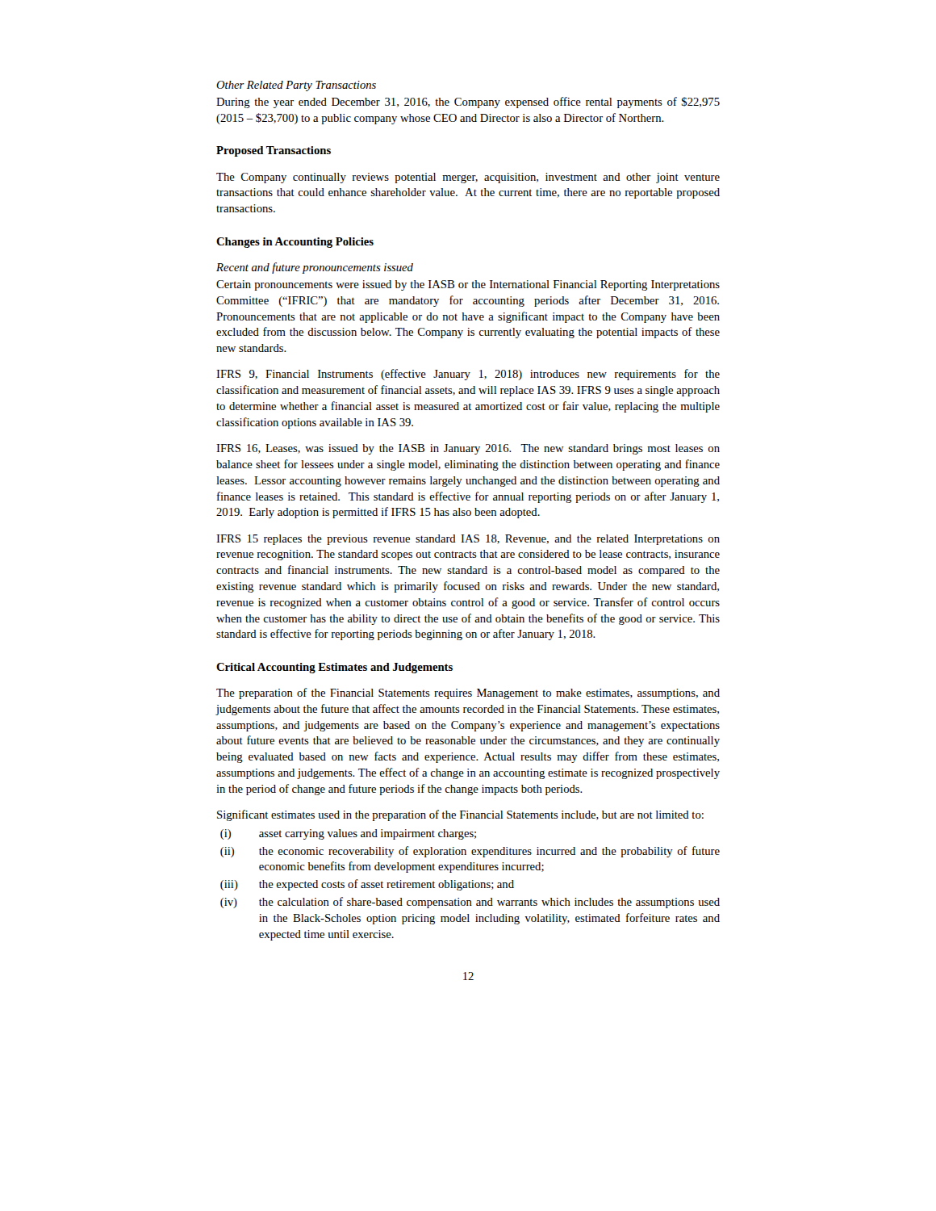Other Related Party Transactions
During the year ended December 31, 2016, the Company expensed office rental payments of $22,975 (2015 – $23,700) to a public company whose CEO and Director is also a Director of Northern.
Proposed Transactions
The Company continually reviews potential merger, acquisition, investment and other joint venture transactions that could enhance shareholder value. At the current time, there are no reportable proposed transactions.
Changes in Accounting Policies
Recent and future pronouncements issued
Certain pronouncements were issued by the IASB or the International Financial Reporting Interpretations Committee (“IFRIC”) that are mandatory for accounting periods after December 31, 2016. Pronouncements that are not applicable or do not have a significant impact to the Company have been excluded from the discussion below. The Company is currently evaluating the potential impacts of these new standards.
IFRS 9, Financial Instruments (effective January 1, 2018) introduces new requirements for the classification and measurement of financial assets, and will replace IAS 39. IFRS 9 uses a single approach to determine whether a financial asset is measured at amortized cost or fair value, replacing the multiple classification options available in IAS 39.
IFRS 16, Leases, was issued by the IASB in January 2016. The new standard brings most leases on balance sheet for lessees under a single model, eliminating the distinction between operating and finance leases. Lessor accounting however remains largely unchanged and the distinction between operating and finance leases is retained. This standard is effective for annual reporting periods on or after January 1, 2019. Early adoption is permitted if IFRS 15 has also been adopted.
IFRS 15 replaces the previous revenue standard IAS 18, Revenue, and the related Interpretations on revenue recognition. The standard scopes out contracts that are considered to be lease contracts, insurance contracts and financial instruments. The new standard is a control-based model as compared to the existing revenue standard which is primarily focused on risks and rewards. Under the new standard, revenue is recognized when a customer obtains control of a good or service. Transfer of control occurs when the customer has the ability to direct the use of and obtain the benefits of the good or service. This standard is effective for reporting periods beginning on or after January 1, 2018.
Critical Accounting Estimates and Judgements
The preparation of the Financial Statements requires Management to make estimates, assumptions, and judgements about the future that affect the amounts recorded in the Financial Statements. These estimates, assumptions, and judgements are based on the Company’s experience and management’s expectations about future events that are believed to be reasonable under the circumstances, and they are continually being evaluated based on new facts and experience. Actual results may differ from these estimates, assumptions and judgements. The effect of a change in an accounting estimate is recognized prospectively in the period of change and future periods if the change impacts both periods.
Significant estimates used in the preparation of the Financial Statements include, but are not limited to:
(i) asset carrying values and impairment charges;
(ii) the economic recoverability of exploration expenditures incurred and the probability of future economic benefits from development expenditures incurred;
(iii) the expected costs of asset retirement obligations; and
(iv) the calculation of share-based compensation and warrants which includes the assumptions used in the Black-Scholes option pricing model including volatility, estimated forfeiture rates and expected time until exercise.
12